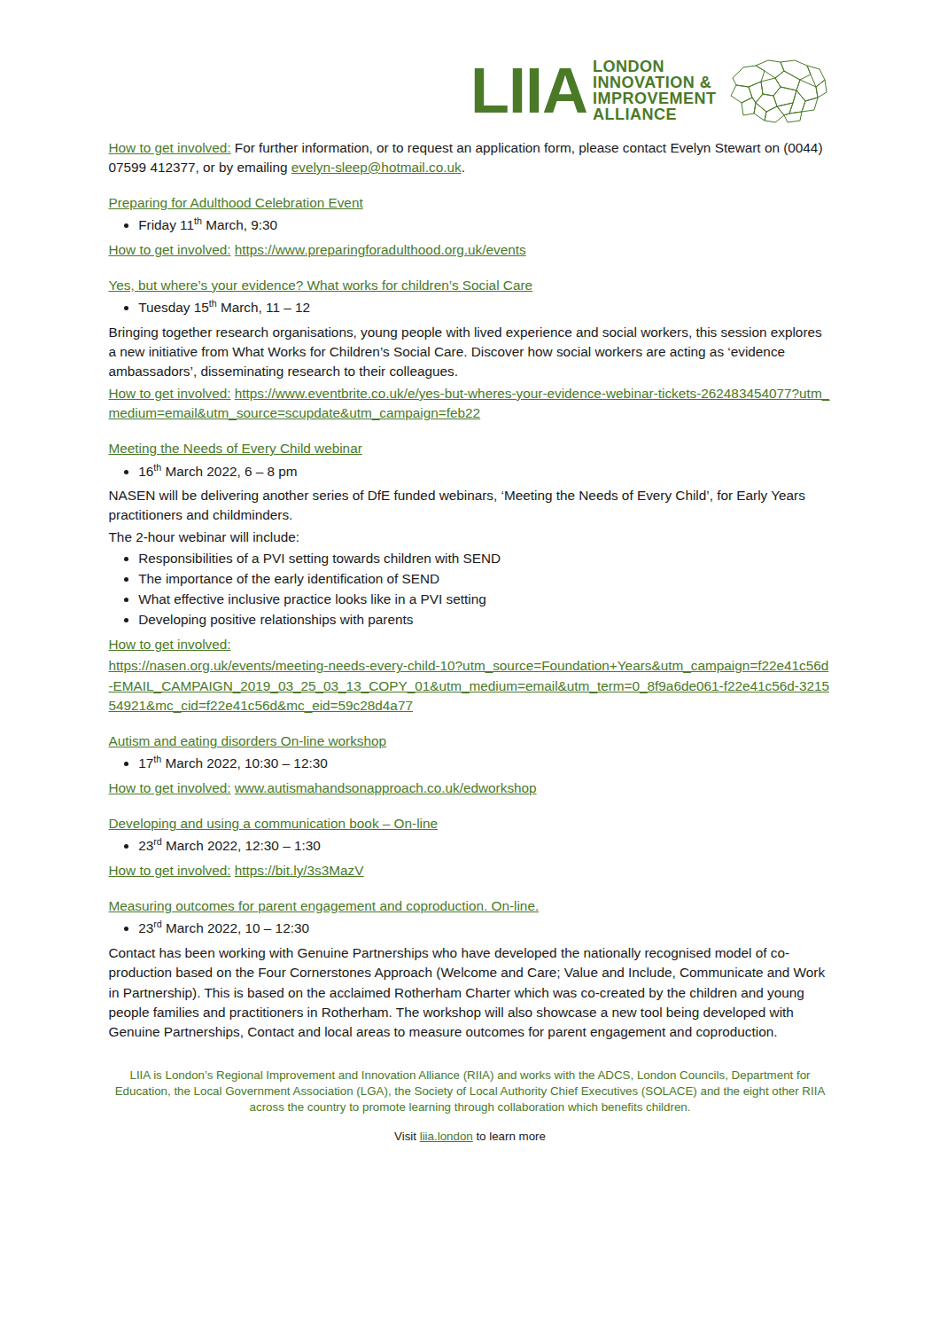LIIA LONDON INNOVATION &IMPROVEMENT ALLIANCE
How to get involved: For further information, or to request an application form, please contact Evelyn Stewart on (0044) 07599 412377, or by emailing evelyn-sleep@hotmail.co.uk.
Preparing for Adulthood Celebration Event
Friday 11th March, 9:30
How to get involved: https://www.preparingforadulthood.org.uk/events
Yes, but where’s your evidence? What works for children’s Social Care
Tuesday 15th March, 11 – 12
Bringing together research organisations, young people with lived experience and social workers, this session explores a new initiative from What Works for Children’s Social Care. Discover how social workers are acting as ‘evidence ambassadors’, disseminating research to their colleagues.
How to get involved: https://www.eventbrite.co.uk/e/yes-but-wheres-your-evidence-webinar-tickets-262483454077?utm_medium=email&utm_source=scupdate&utm_campaign=feb22
Meeting the Needs of Every Child webinar
16th March 2022, 6 – 8 pm
NASEN will be delivering another series of DfE funded webinars, ‘Meeting the Needs of Every Child’, for Early Years practitioners and childminders.
The 2-hour webinar will include:
Responsibilities of a PVI setting towards children with SEND
The importance of the early identification of SEND
What effective inclusive practice looks like in a PVI setting
Developing positive relationships with parents
How to get involved:
https://nasen.org.uk/events/meeting-needs-every-child-10?utm_source=Foundation+Years&utm_campaign=f22e41c56d-EMAIL_CAMPAIGN_2019_03_25_03_13_COPY_01&utm_medium=email&utm_term=0_8f9a6de061-f22e41c56d-321554921&mc_cid=f22e41c56d&mc_eid=59c28d4a77
Autism and eating disorders On-line workshop
17th March 2022, 10:30 – 12:30
How to get involved: www.autismahandsonapproach.co.uk/edworkshop
Developing and using a communication book – On-line
23rd March 2022, 12:30 – 1:30
How to get involved: https://bit.ly/3s3MazV
Measuring outcomes for parent engagement and coproduction. On-line.
23rd March 2022, 10 – 12:30
Contact has been working with Genuine Partnerships who have developed the nationally recognised model of co-production based on the Four Cornerstones Approach (Welcome and Care; Value and Include, Communicate and Work in Partnership). This is based on the acclaimed Rotherham Charter which was co-created by the children and young people families and practitioners in Rotherham. The workshop will also showcase a new tool being developed with Genuine Partnerships, Contact and local areas to measure outcomes for parent engagement and coproduction.
LIIA is London’s Regional Improvement and Innovation Alliance (RIIA) and works with the ADCS, London Councils, Department for Education, the Local Government Association (LGA), the Society of Local Authority Chief Executives (SOLACE) and the eight other RIIA across the country to promote learning through collaboration which benefits children.
Visit liia.london to learn more